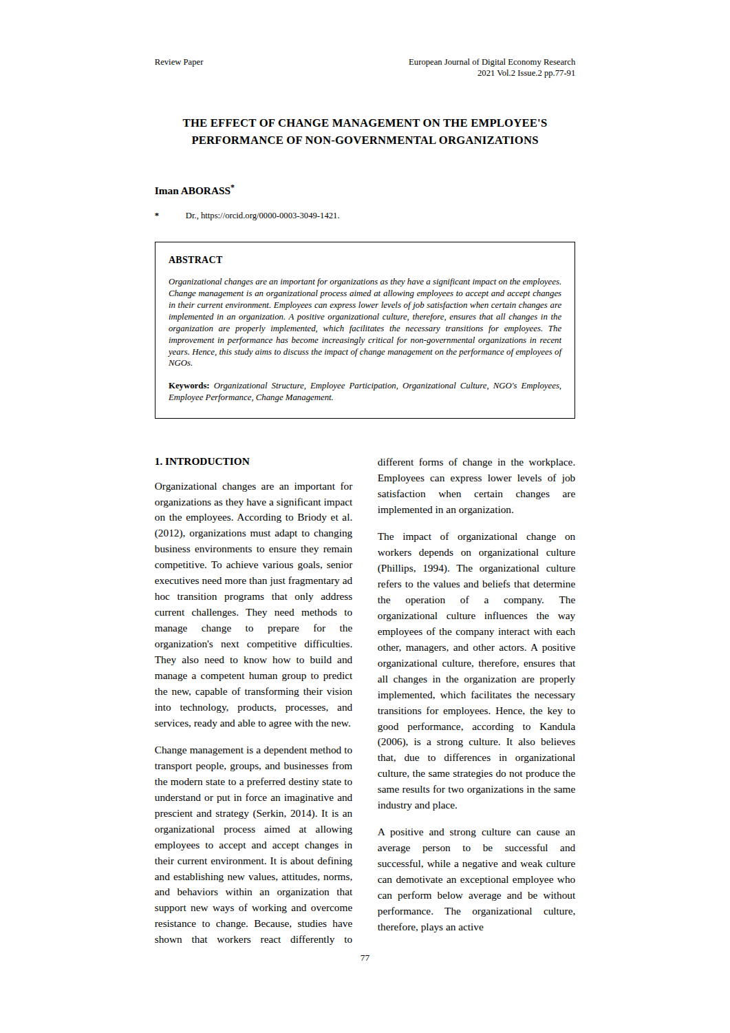Review Paper
European Journal of Digital Economy Research
2021 Vol.2 Issue.2 pp.77-91
The Effect of Change Management on the Employee's Performance of Non-Governmental Organizations
Iman ABORASS*
* Dr., https://orcid.org/0000-0003-3049-1421.
ABSTRACT
Organizational changes are an important for organizations as they have a significant impact on the employees. Change management is an organizational process aimed at allowing employees to accept and accept changes in their current environment. Employees can express lower levels of job satisfaction when certain changes are implemented in an organization. A positive organizational culture, therefore, ensures that all changes in the organization are properly implemented, which facilitates the necessary transitions for employees. The improvement in performance has become increasingly critical for non-governmental organizations in recent years. Hence, this study aims to discuss the impact of change management on the performance of employees of NGOs.
Keywords: Organizational Structure, Employee Participation, Organizational Culture, NGO's Employees, Employee Performance, Change Management.
1. INTRODUCTION
Organizational changes are an important for organizations as they have a significant impact on the employees. According to Briody et al. (2012), organizations must adapt to changing business environments to ensure they remain competitive. To achieve various goals, senior executives need more than just fragmentary ad hoc transition programs that only address current challenges. They need methods to manage change to prepare for the organization's next competitive difficulties. They also need to know how to build and manage a competent human group to predict the new, capable of transforming their vision into technology, products, processes, and services, ready and able to agree with the new.
Change management is a dependent method to transport people, groups, and businesses from the modern state to a preferred destiny state to understand or put in force an imaginative and prescient and strategy (Serkin, 2014). It is an organizational process aimed at allowing employees to accept and accept changes in their current environment. It is about defining and establishing new values, attitudes, norms, and behaviors within an organization that support new ways of working and overcome resistance to change. Because, studies have shown that workers react differently to different forms of change in the workplace. Employees can express lower levels of job satisfaction when certain changes are implemented in an organization.
The impact of organizational change on workers depends on organizational culture (Phillips, 1994). The organizational culture refers to the values and beliefs that determine the operation of a company. The organizational culture influences the way employees of the company interact with each other, managers, and other actors. A positive organizational culture, therefore, ensures that all changes in the organization are properly implemented, which facilitates the necessary transitions for employees. Hence, the key to good performance, according to Kandula (2006), is a strong culture. It also believes that, due to differences in organizational culture, the same strategies do not produce the same results for two organizations in the same industry and place.
A positive and strong culture can cause an average person to be successful and successful, while a negative and weak culture can demotivate an exceptional employee who can perform below average and be without performance. The organizational culture, therefore, plays an active
77